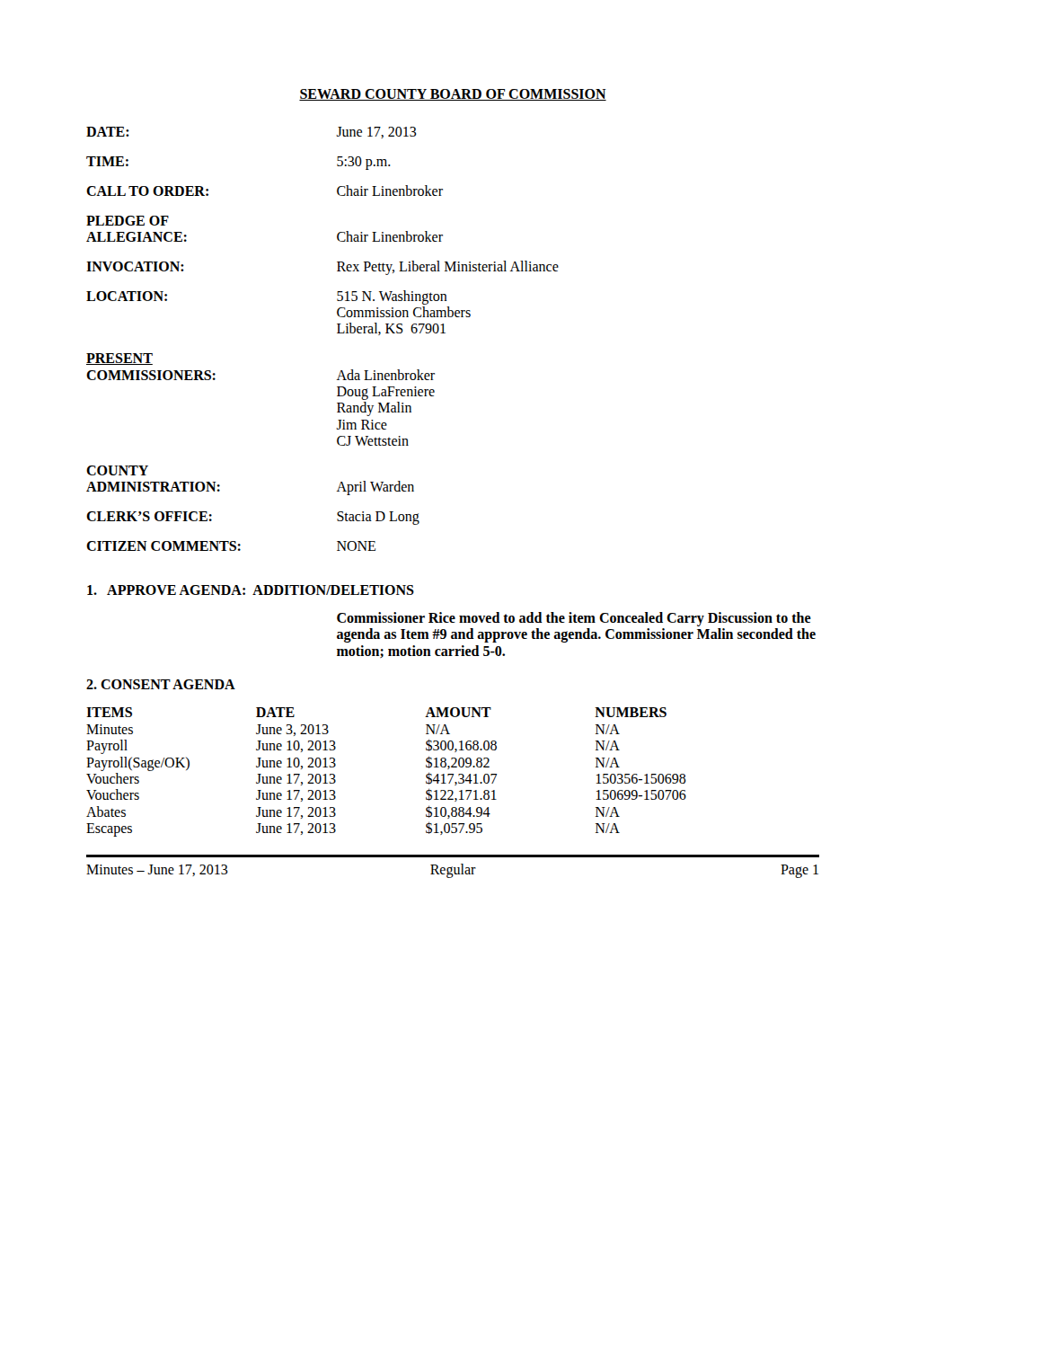SEWARD COUNTY BOARD OF COMMISSION
| DATE: | June 17, 2013 |
| TIME: | 5:30 p.m. |
| CALL TO ORDER: | Chair Linenbroker |
| PLEDGE OF ALLEGIANCE: | Chair Linenbroker |
| INVOCATION: | Rex Petty, Liberal Ministerial Alliance |
| LOCATION: | 515 N. Washington Commission Chambers Liberal, KS 67901 |
| PRESENT COMMISSIONERS: | Ada Linenbroker Doug LaFreniere Randy Malin Jim Rice CJ Wettstein |
| COUNTY ADMINISTRATION: | April Warden |
| CLERK’S OFFICE: | Stacia D Long |
| CITIZEN COMMENTS: | NONE |
1. APPROVE AGENDA: ADDITION/DELETIONS
Commissioner Rice moved to add the item Concealed Carry Discussion to the agenda as Item #9 and approve the agenda. Commissioner Malin seconded the motion; motion carried 5-0.
2. CONSENT AGENDA
| ITEMS | DATE | AMOUNT | NUMBERS |
| --- | --- | --- | --- |
| Minutes | June 3, 2013 | N/A | N/A |
| Payroll | June 10, 2013 | $300,168.08 | N/A |
| Payroll(Sage/OK) | June 10, 2013 | $18,209.82 | N/A |
| Vouchers | June 17, 2013 | $417,341.07 | 150356-150698 |
| Vouchers | June 17, 2013 | $122,171.81 | 150699-150706 |
| Abates | June 17, 2013 | $10,884.94 | N/A |
| Escapes | June 17, 2013 | $1,057.95 | N/A |
Minutes – June 17, 2013 Regular Page 1